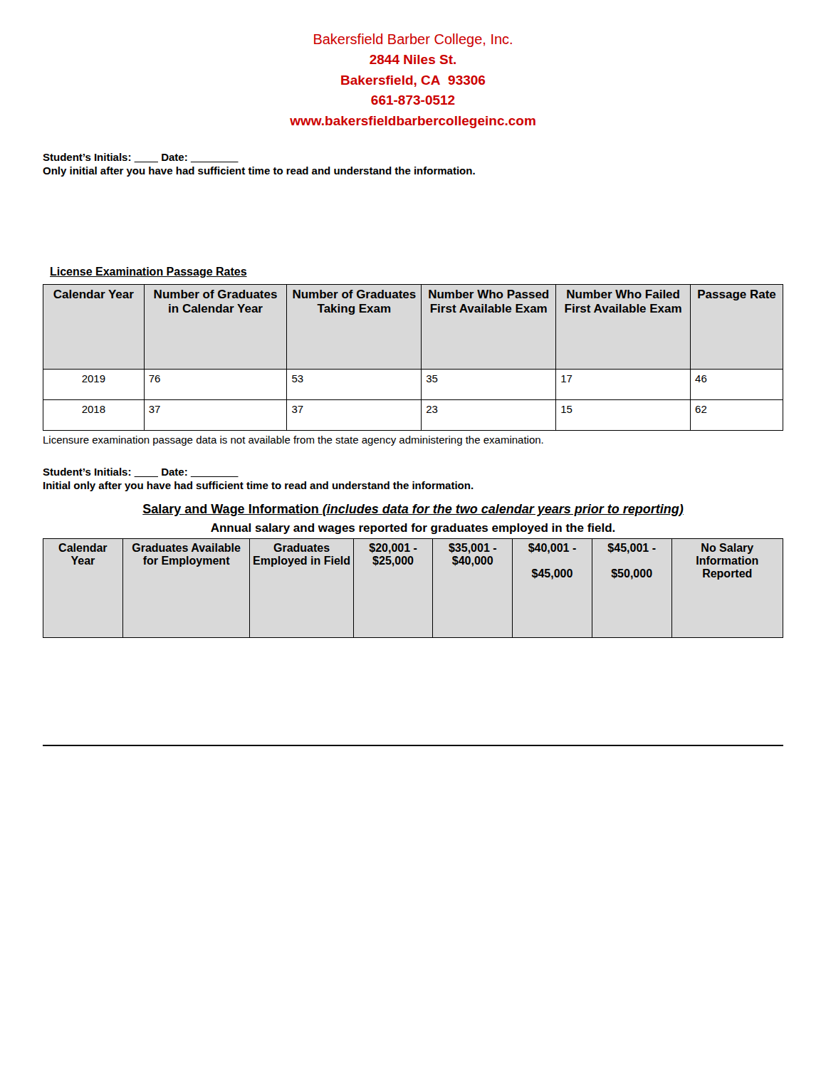Bakersfield Barber College, Inc.
2844 Niles St.
Bakersfield, CA 93306
661-873-0512
www.bakersfieldbarbercollegeinc.com
Student’s Initials: Date:
Only initial after you have had sufficient time to read and understand the information.
License Examination Passage Rates
| Calendar Year | Number of Graduates in Calendar Year | Number of Graduates Taking Exam | Number Who Passed First Available Exam | Number Who Failed First Available Exam | Passage Rate |
| --- | --- | --- | --- | --- | --- |
| 2019 | 76 | 53 | 35 | 17 | 46 |
| 2018 | 37 | 37 | 23 | 15 | 62 |
Licensure examination passage data is not available from the state agency administering the examination.
Student’s Initials: Date:
Initial only after you have had sufficient time to read and understand the information.
Salary and Wage Information (includes data for the two calendar years prior to reporting)
Annual salary and wages reported for graduates employed in the field.
| Calendar Year | Graduates Available for Employment | Graduates Employed in Field | $20,001 - $25,000 | $35,001 - $40,000 | $40,001 - $45,000 | $45,001 - $50,000 | No Salary Information Reported |
| --- | --- | --- | --- | --- | --- | --- | --- |